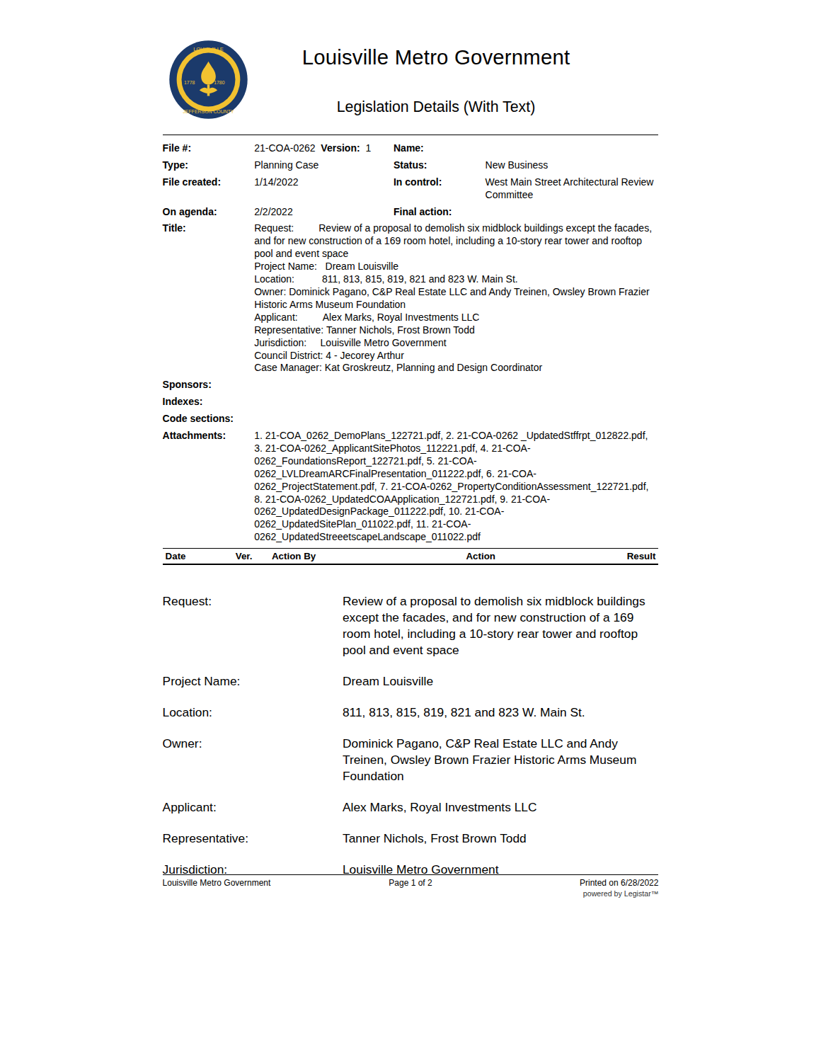Louisville Metro Government
Legislation Details (With Text)
| File #: | 21-COA-0262 Version: 1 | Name: | |
| Type: | Planning Case | Status: | New Business |
| File created: | 1/14/2022 | In control: | West Main Street Architectural Review Committee |
| On agenda: | 2/2/2022 | Final action: | |
| Title: | Request: Review of a proposal to demolish six midblock buildings except the facades, and for new construction of a 169 room hotel, including a 10-story rear tower and rooftop pool and event space Project Name: Dream Louisville Location: 811, 813, 815, 819, 821 and 823 W. Main St. Owner: Dominick Pagano, C&P Real Estate LLC and Andy Treinen, Owsley Brown Frazier Historic Arms Museum Foundation Applicant: Alex Marks, Royal Investments LLC Representative: Tanner Nichols, Frost Brown Todd Jurisdiction: Louisville Metro Government Council District: 4 - Jecorey Arthur Case Manager: Kat Groskreutz, Planning and Design Coordinator |
| Sponsors: | |
| Indexes: | |
| Code sections: | |
| Attachments: | 1. 21-COA_0262_DemoPlans_122721.pdf, 2. 21-COA-0262 _UpdatedStffrpt_012822.pdf, 3. 21-COA-0262_ApplicantSitePhotos_112221.pdf, 4. 21-COA-0262_FoundationsReport_122721.pdf, 5. 21-COA-0262_LVLDreamARCFinalPresentation_011222.pdf, 6. 21-COA-0262_ProjectStatement.pdf, 7. 21-COA-0262_PropertyConditionAssessment_122721.pdf, 8. 21-COA-0262_UpdatedCOAApplication_122721.pdf, 9. 21-COA-0262_UpdatedDesignPackage_011222.pdf, 10. 21-COA-0262_UpdatedSitePlan_011022.pdf, 11. 21-COA-0262_UpdatedStreeetscapeLandscape_011022.pdf |
| Date | Ver. | Action By | Action | Result |
| --- | --- | --- | --- | --- |
| Request: | Review of a proposal to demolish six midblock buildings except the facades, and for new construction of a 169 room hotel, including a 10-story rear tower and rooftop pool and event space |
| Project Name: | Dream Louisville |
| Location: | 811, 813, 815, 819, 821 and 823 W. Main St. |
| Owner: | Dominick Pagano, C&P Real Estate LLC and Andy Treinen, Owsley Brown Frazier Historic Arms Museum Foundation |
| Applicant: | Alex Marks, Royal Investments LLC |
| Representative: | Tanner Nichols, Frost Brown Todd |
| Jurisdiction: | Louisville Metro Government |
Louisville Metro Government
Page 1 of 2
Printed on 6/28/2022
powered by Legistar™